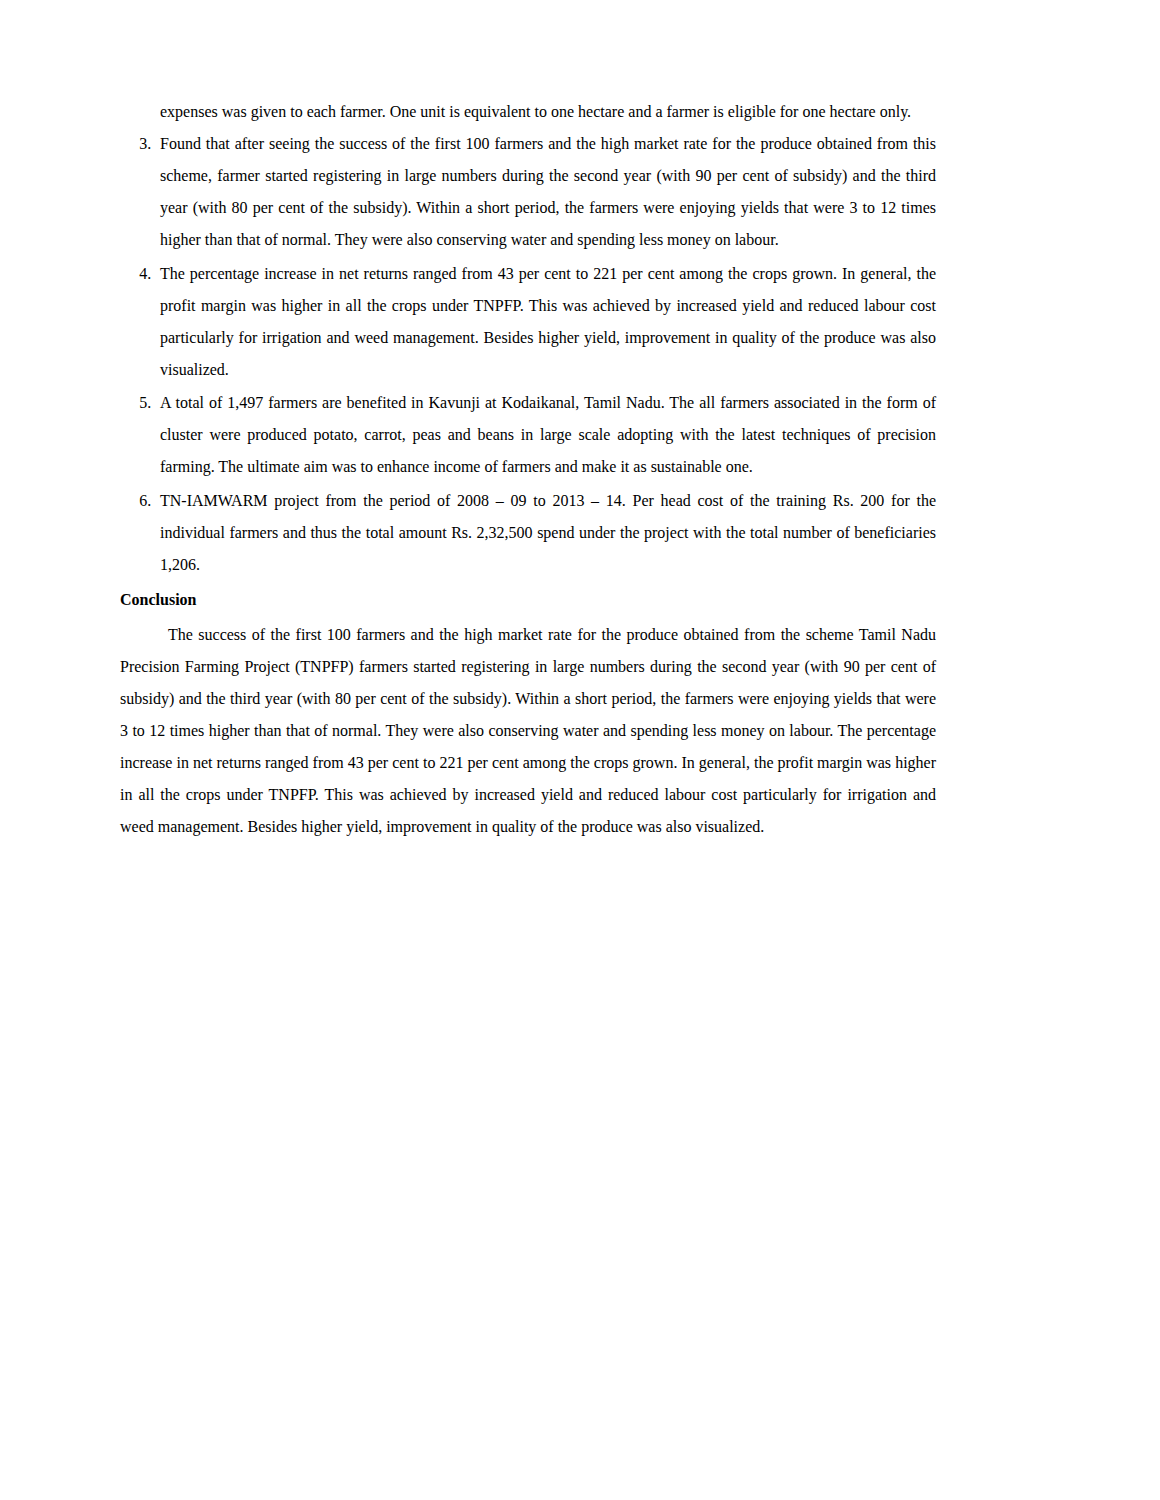expenses was given to each farmer. One unit is equivalent to one hectare and a farmer is eligible for one hectare only.
Found that after seeing the success of the first 100 farmers and the high market rate for the produce obtained from this scheme, farmer started registering in large numbers during the second year (with 90 per cent of subsidy) and the third year (with 80 per cent of the subsidy). Within a short period, the farmers were enjoying yields that were 3 to 12 times higher than that of normal. They were also conserving water and spending less money on labour.
The percentage increase in net returns ranged from 43 per cent to 221 per cent among the crops grown. In general, the profit margin was higher in all the crops under TNPFP. This was achieved by increased yield and reduced labour cost particularly for irrigation and weed management. Besides higher yield, improvement in quality of the produce was also visualized.
A total of 1,497 farmers are benefited in Kavunji at Kodaikanal, Tamil Nadu. The all farmers associated in the form of cluster were produced potato, carrot, peas and beans in large scale adopting with the latest techniques of precision farming. The ultimate aim was to enhance income of farmers and make it as sustainable one.
TN-IAMWARM project from the period of 2008 – 09 to 2013 – 14. Per head cost of the training Rs. 200 for the individual farmers and thus the total amount Rs. 2,32,500 spend under the project with the total number of beneficiaries 1,206.
Conclusion
The success of the first 100 farmers and the high market rate for the produce obtained from the scheme Tamil Nadu Precision Farming Project (TNPFP) farmers started registering in large numbers during the second year (with 90 per cent of subsidy) and the third year (with 80 per cent of the subsidy). Within a short period, the farmers were enjoying yields that were 3 to 12 times higher than that of normal. They were also conserving water and spending less money on labour. The percentage increase in net returns ranged from 43 per cent to 221 per cent among the crops grown. In general, the profit margin was higher in all the crops under TNPFP. This was achieved by increased yield and reduced labour cost particularly for irrigation and weed management. Besides higher yield, improvement in quality of the produce was also visualized.